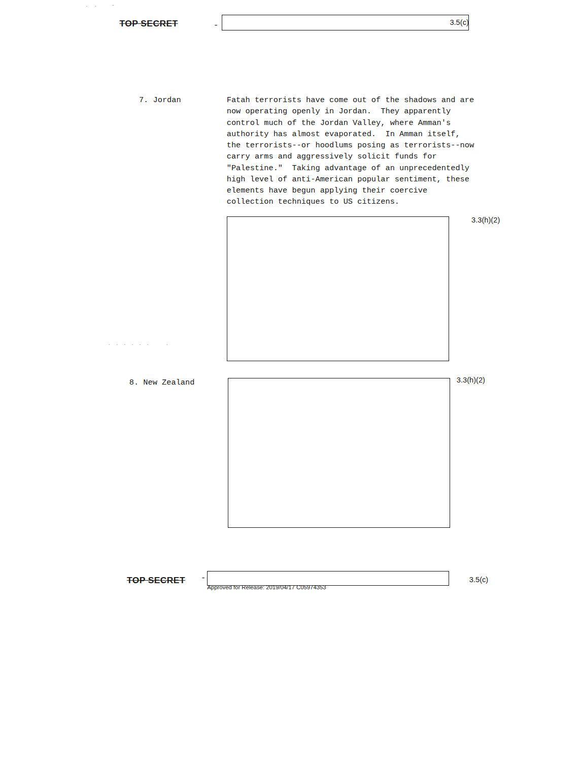. . -
Approved for Release: 2019/04/17 C05974353
TOP SECRET
-
3.5(c)
7. Jordan
Fatah terrorists have come out of the shadows and are now operating openly in Jordan. They apparently control much of the Jordan Valley, where Amman's authority has almost evaporated. In Amman itself, the terrorists--or hoodlums posing as terrorists--now carry arms and aggressively solicit funds for "Palestine." Taking advantage of an unprecedentedly high level of anti-American popular sentiment, these elements have begun applying their coercive collection techniques to US citizens.
3.3(h)(2)
. . . . . . .
8. New Zealand
3.3(h)(2)
TOP SECRET
-
3.5(c)
Approved for Release: 2019/04/17 C05974353